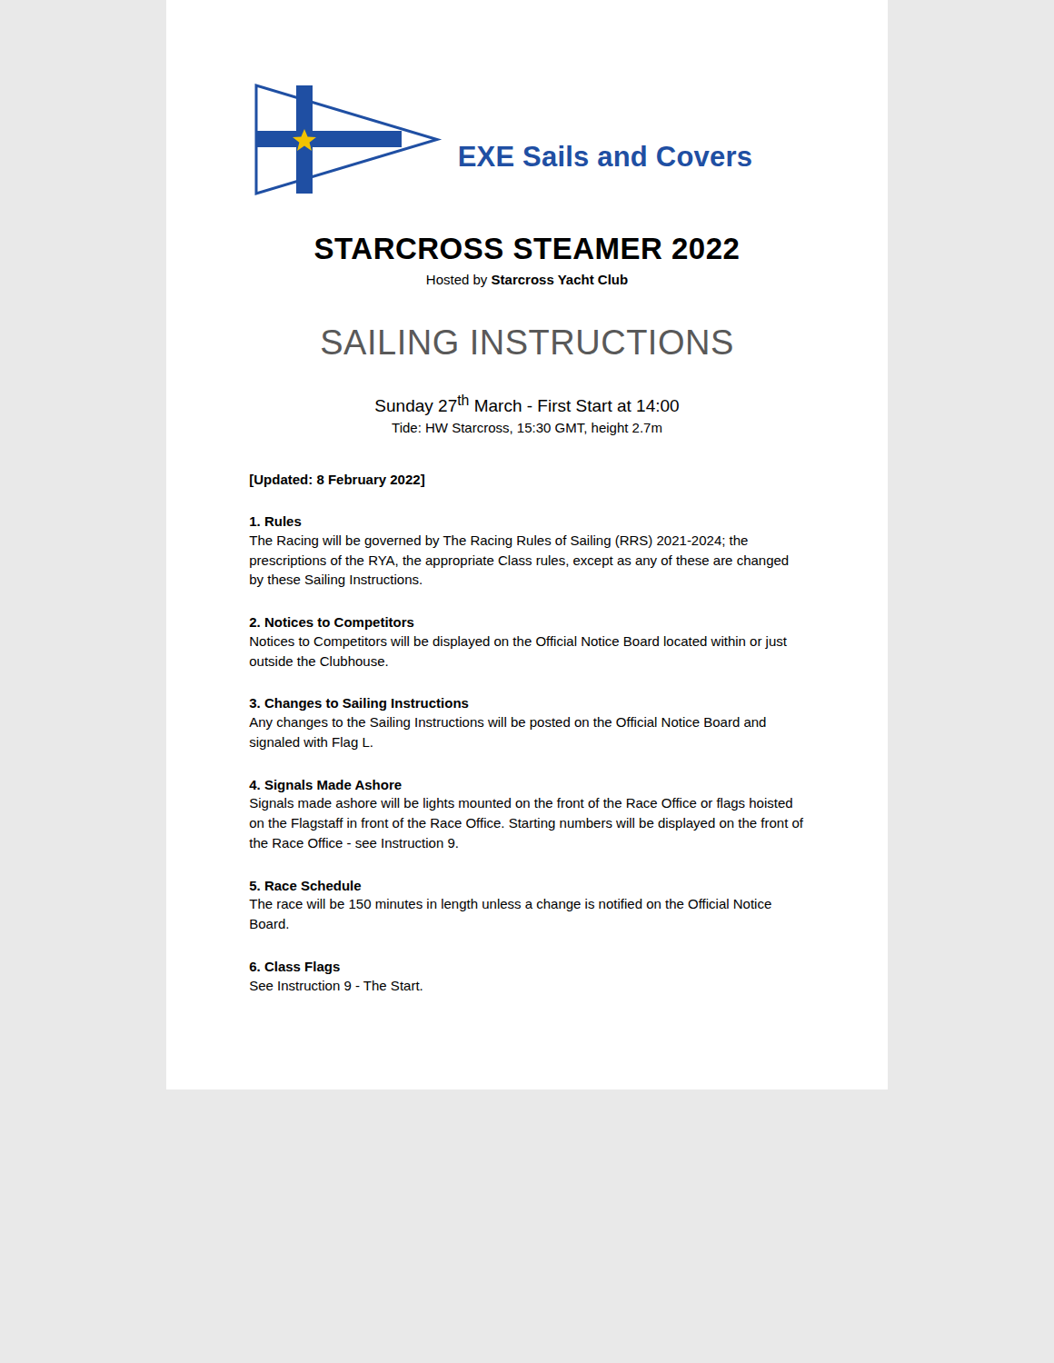EXE Sails and Covers
STARCROSS STEAMER 2022
Hosted by Starcross Yacht Club
SAILING INSTRUCTIONS
Sunday 27th March - First Start at 14:00
Tide: HW Starcross, 15:30 GMT, height 2.7m
[Updated: 8 February 2022]
1. Rules
The Racing will be governed by The Racing Rules of Sailing (RRS) 2021-2024; the prescriptions of the RYA, the appropriate Class rules, except as any of these are changed by these Sailing Instructions.
2. Notices to Competitors
Notices to Competitors will be displayed on the Official Notice Board located within or just outside the Clubhouse.
3. Changes to Sailing Instructions
Any changes to the Sailing Instructions will be posted on the Official Notice Board and signaled with Flag L.
4. Signals Made Ashore
Signals made ashore will be lights mounted on the front of the Race Office or flags hoisted on the Flagstaff in front of the Race Office. Starting numbers will be displayed on the front of the Race Office - see Instruction 9.
5. Race Schedule
The race will be 150 minutes in length unless a change is notified on the Official Notice Board.
6. Class Flags
See Instruction 9 - The Start.